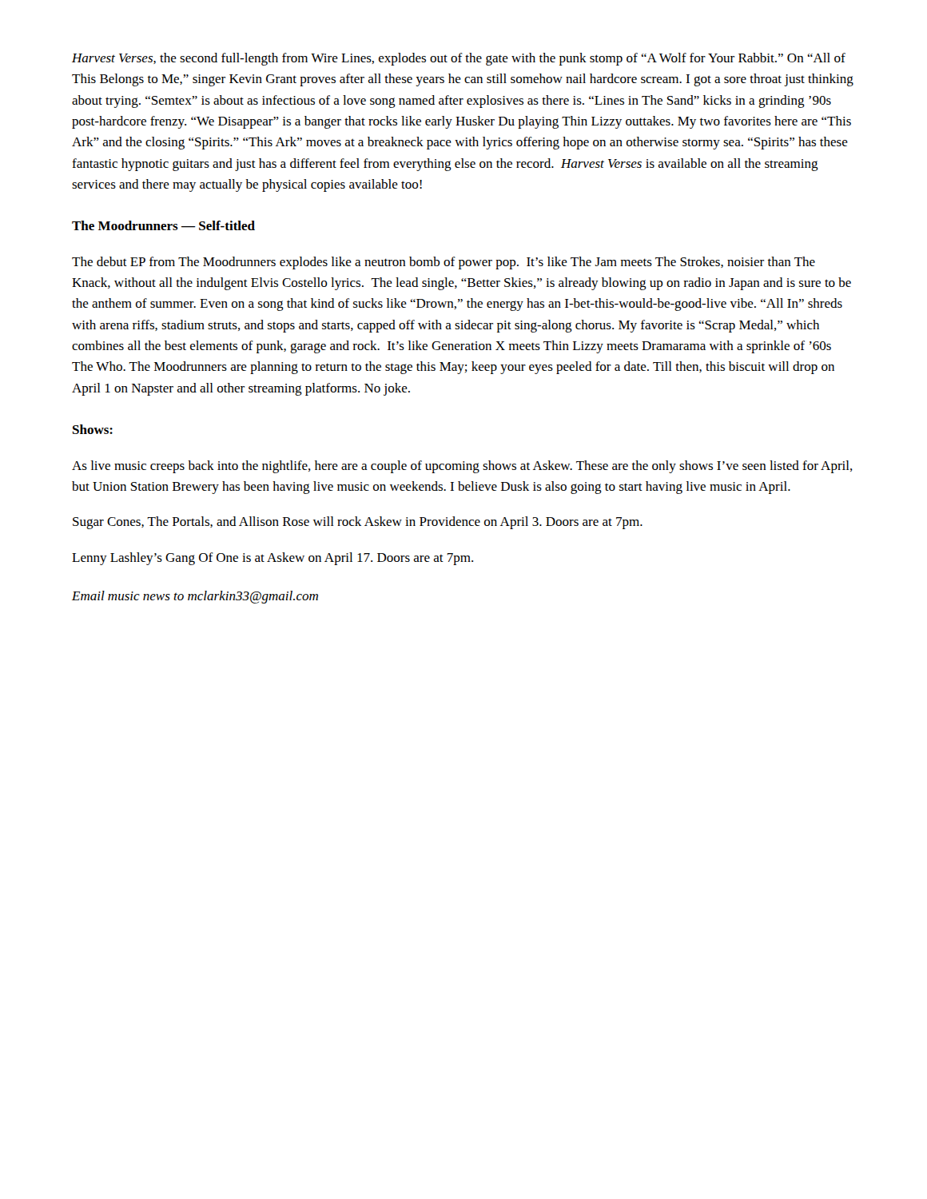Harvest Verses, the second full-length from Wire Lines, explodes out of the gate with the punk stomp of “A Wolf for Your Rabbit.” On “All of This Belongs to Me,” singer Kevin Grant proves after all these years he can still somehow nail hardcore scream. I got a sore throat just thinking about trying. “Semtex” is about as infectious of a love song named after explosives as there is. “Lines in The Sand” kicks in a grinding ’90s post-hardcore frenzy. “We Disappear” is a banger that rocks like early Husker Du playing Thin Lizzy outtakes. My two favorites here are “This Ark” and the closing “Spirits.” “This Ark” moves at a breakneck pace with lyrics offering hope on an otherwise stormy sea. “Spirits” has these fantastic hypnotic guitars and just has a different feel from everything else on the record. Harvest Verses is available on all the streaming services and there may actually be physical copies available too!
The Moodrunners — Self-titled
The debut EP from The Moodrunners explodes like a neutron bomb of power pop. It’s like The Jam meets The Strokes, noisier than The Knack, without all the indulgent Elvis Costello lyrics. The lead single, “Better Skies,” is already blowing up on radio in Japan and is sure to be the anthem of summer. Even on a song that kind of sucks like “Drown,” the energy has an I-bet-this-would-be-good-live vibe. “All In” shreds with arena riffs, stadium struts, and stops and starts, capped off with a sidecar pit sing-along chorus. My favorite is “Scrap Medal,” which combines all the best elements of punk, garage and rock. It’s like Generation X meets Thin Lizzy meets Dramarama with a sprinkle of ’60s The Who. The Moodrunners are planning to return to the stage this May; keep your eyes peeled for a date. Till then, this biscuit will drop on April 1 on Napster and all other streaming platforms. No joke.
Shows:
As live music creeps back into the nightlife, here are a couple of upcoming shows at Askew. These are the only shows I’ve seen listed for April, but Union Station Brewery has been having live music on weekends. I believe Dusk is also going to start having live music in April.
Sugar Cones, The Portals, and Allison Rose will rock Askew in Providence on April 3. Doors are at 7pm.
Lenny Lashley’s Gang Of One is at Askew on April 17. Doors are at 7pm.
Email music news to mclarkin33@gmail.com